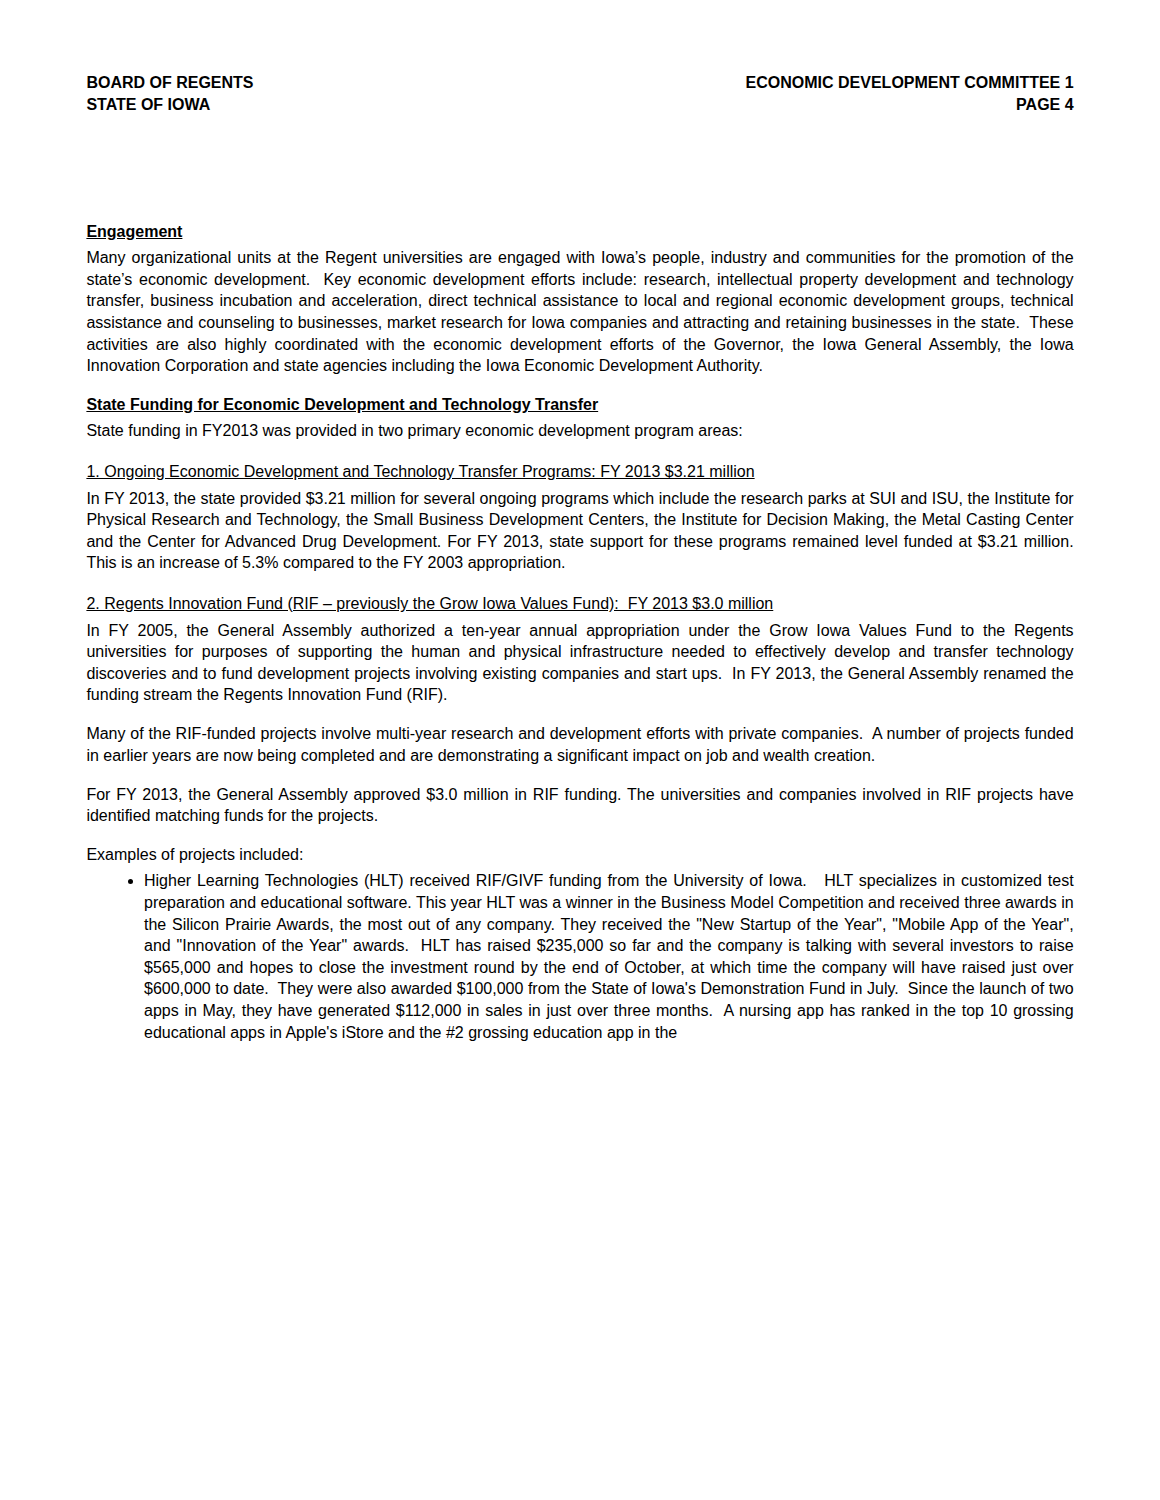BOARD OF REGENTS STATE OF IOWA
ECONOMIC DEVELOPMENT COMMITTEE 1 PAGE 4
Engagement
Many organizational units at the Regent universities are engaged with Iowa’s people, industry and communities for the promotion of the state’s economic development. Key economic development efforts include: research, intellectual property development and technology transfer, business incubation and acceleration, direct technical assistance to local and regional economic development groups, technical assistance and counseling to businesses, market research for Iowa companies and attracting and retaining businesses in the state. These activities are also highly coordinated with the economic development efforts of the Governor, the Iowa General Assembly, the Iowa Innovation Corporation and state agencies including the Iowa Economic Development Authority.
State Funding for Economic Development and Technology Transfer
State funding in FY2013 was provided in two primary economic development program areas:
1. Ongoing Economic Development and Technology Transfer Programs: FY 2013 $3.21 million
In FY 2013, the state provided $3.21 million for several ongoing programs which include the research parks at SUI and ISU, the Institute for Physical Research and Technology, the Small Business Development Centers, the Institute for Decision Making, the Metal Casting Center and the Center for Advanced Drug Development. For FY 2013, state support for these programs remained level funded at $3.21 million. This is an increase of 5.3% compared to the FY 2003 appropriation.
2. Regents Innovation Fund (RIF – previously the Grow Iowa Values Fund): FY 2013 $3.0 million
In FY 2005, the General Assembly authorized a ten-year annual appropriation under the Grow Iowa Values Fund to the Regents universities for purposes of supporting the human and physical infrastructure needed to effectively develop and transfer technology discoveries and to fund development projects involving existing companies and start ups. In FY 2013, the General Assembly renamed the funding stream the Regents Innovation Fund (RIF).
Many of the RIF-funded projects involve multi-year research and development efforts with private companies. A number of projects funded in earlier years are now being completed and are demonstrating a significant impact on job and wealth creation.
For FY 2013, the General Assembly approved $3.0 million in RIF funding. The universities and companies involved in RIF projects have identified matching funds for the projects.
Examples of projects included:
Higher Learning Technologies (HLT) received RIF/GIVF funding from the University of Iowa. HLT specializes in customized test preparation and educational software. This year HLT was a winner in the Business Model Competition and received three awards in the Silicon Prairie Awards, the most out of any company. They received the "New Startup of the Year", "Mobile App of the Year", and "Innovation of the Year" awards. HLT has raised $235,000 so far and the company is talking with several investors to raise $565,000 and hopes to close the investment round by the end of October, at which time the company will have raised just over $600,000 to date. They were also awarded $100,000 from the State of Iowa's Demonstration Fund in July. Since the launch of two apps in May, they have generated $112,000 in sales in just over three months. A nursing app has ranked in the top 10 grossing educational apps in Apple's iStore and the #2 grossing education app in the